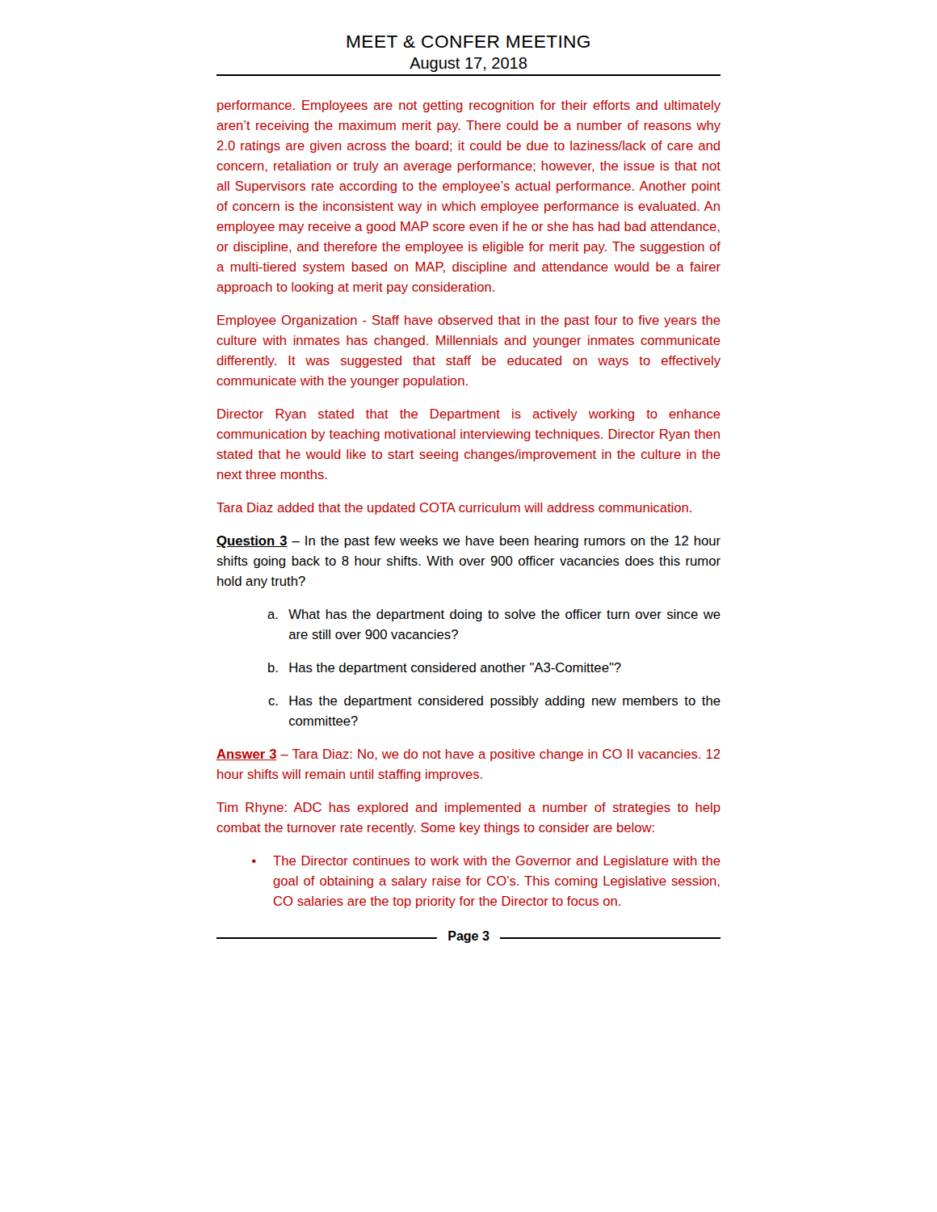MEET & CONFER MEETING
August 17, 2018
performance. Employees are not getting recognition for their efforts and ultimately aren’t receiving the maximum merit pay. There could be a number of reasons why 2.0 ratings are given across the board; it could be due to laziness/lack of care and concern, retaliation or truly an average performance; however, the issue is that not all Supervisors rate according to the employee’s actual performance. Another point of concern is the inconsistent way in which employee performance is evaluated. An employee may receive a good MAP score even if he or she has had bad attendance, or discipline, and therefore the employee is eligible for merit pay. The suggestion of a multi-tiered system based on MAP, discipline and attendance would be a fairer approach to looking at merit pay consideration.
Employee Organization - Staff have observed that in the past four to five years the culture with inmates has changed. Millennials and younger inmates communicate differently. It was suggested that staff be educated on ways to effectively communicate with the younger population.
Director Ryan stated that the Department is actively working to enhance communication by teaching motivational interviewing techniques. Director Ryan then stated that he would like to start seeing changes/improvement in the culture in the next three months.
Tara Diaz added that the updated COTA curriculum will address communication.
Question 3 – In the past few weeks we have been hearing rumors on the 12 hour shifts going back to 8 hour shifts. With over 900 officer vacancies does this rumor hold any truth?
What has the department doing to solve the officer turn over since we are still over 900 vacancies?
Has the department considered another "A3-Comittee"?
Has the department considered possibly adding new members to the committee?
Answer 3 – Tara Diaz: No, we do not have a positive change in CO II vacancies. 12 hour shifts will remain until staffing improves.
Tim Rhyne: ADC has explored and implemented a number of strategies to help combat the turnover rate recently. Some key things to consider are below:
The Director continues to work with the Governor and Legislature with the goal of obtaining a salary raise for CO’s. This coming Legislative session, CO salaries are the top priority for the Director to focus on.
Page 3